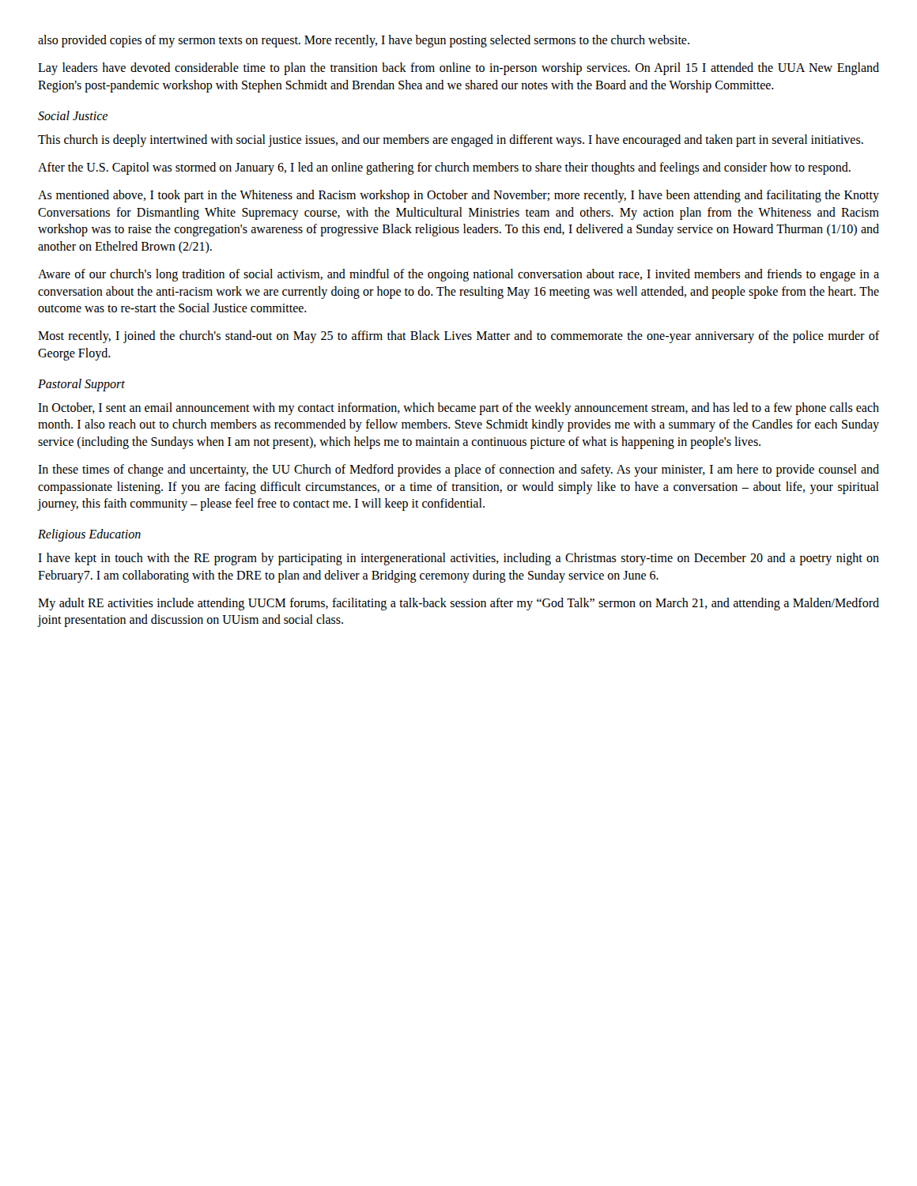also provided copies of my sermon texts on request. More recently, I have begun posting selected sermons to the church website.
Lay leaders have devoted considerable time to plan the transition back from online to in-person worship services. On April 15 I attended the UUA New England Region's post-pandemic workshop with Stephen Schmidt and Brendan Shea and we shared our notes with the Board and the Worship Committee.
Social Justice
This church is deeply intertwined with social justice issues, and our members are engaged in different ways. I have encouraged and taken part in several initiatives.
After the U.S. Capitol was stormed on January 6, I led an online gathering for church members to share their thoughts and feelings and consider how to respond.
As mentioned above, I took part in the Whiteness and Racism workshop in October and November; more recently, I have been attending and facilitating the Knotty Conversations for Dismantling White Supremacy course, with the Multicultural Ministries team and others. My action plan from the Whiteness and Racism workshop was to raise the congregation's awareness of progressive Black religious leaders. To this end, I delivered a Sunday service on Howard Thurman (1/10) and another on Ethelred Brown (2/21).
Aware of our church's long tradition of social activism, and mindful of the ongoing national conversation about race, I invited members and friends to engage in a conversation about the anti-racism work we are currently doing or hope to do. The resulting May 16 meeting was well attended, and people spoke from the heart. The outcome was to re-start the Social Justice committee.
Most recently, I joined the church's stand-out on May 25 to affirm that Black Lives Matter and to commemorate the one-year anniversary of the police murder of George Floyd.
Pastoral Support
In October, I sent an email announcement with my contact information, which became part of the weekly announcement stream, and has led to a few phone calls each month. I also reach out to church members as recommended by fellow members. Steve Schmidt kindly provides me with a summary of the Candles for each Sunday service (including the Sundays when I am not present), which helps me to maintain a continuous picture of what is happening in people's lives.
In these times of change and uncertainty, the UU Church of Medford provides a place of connection and safety. As your minister, I am here to provide counsel and compassionate listening. If you are facing difficult circumstances, or a time of transition, or would simply like to have a conversation – about life, your spiritual journey, this faith community – please feel free to contact me. I will keep it confidential.
Religious Education
I have kept in touch with the RE program by participating in intergenerational activities, including a Christmas story-time on December 20 and a poetry night on February7. I am collaborating with the DRE to plan and deliver a Bridging ceremony during the Sunday service on June 6.
My adult RE activities include attending UUCM forums, facilitating a talk-back session after my “God Talk” sermon on March 21, and attending a Malden/Medford joint presentation and discussion on UUism and social class.